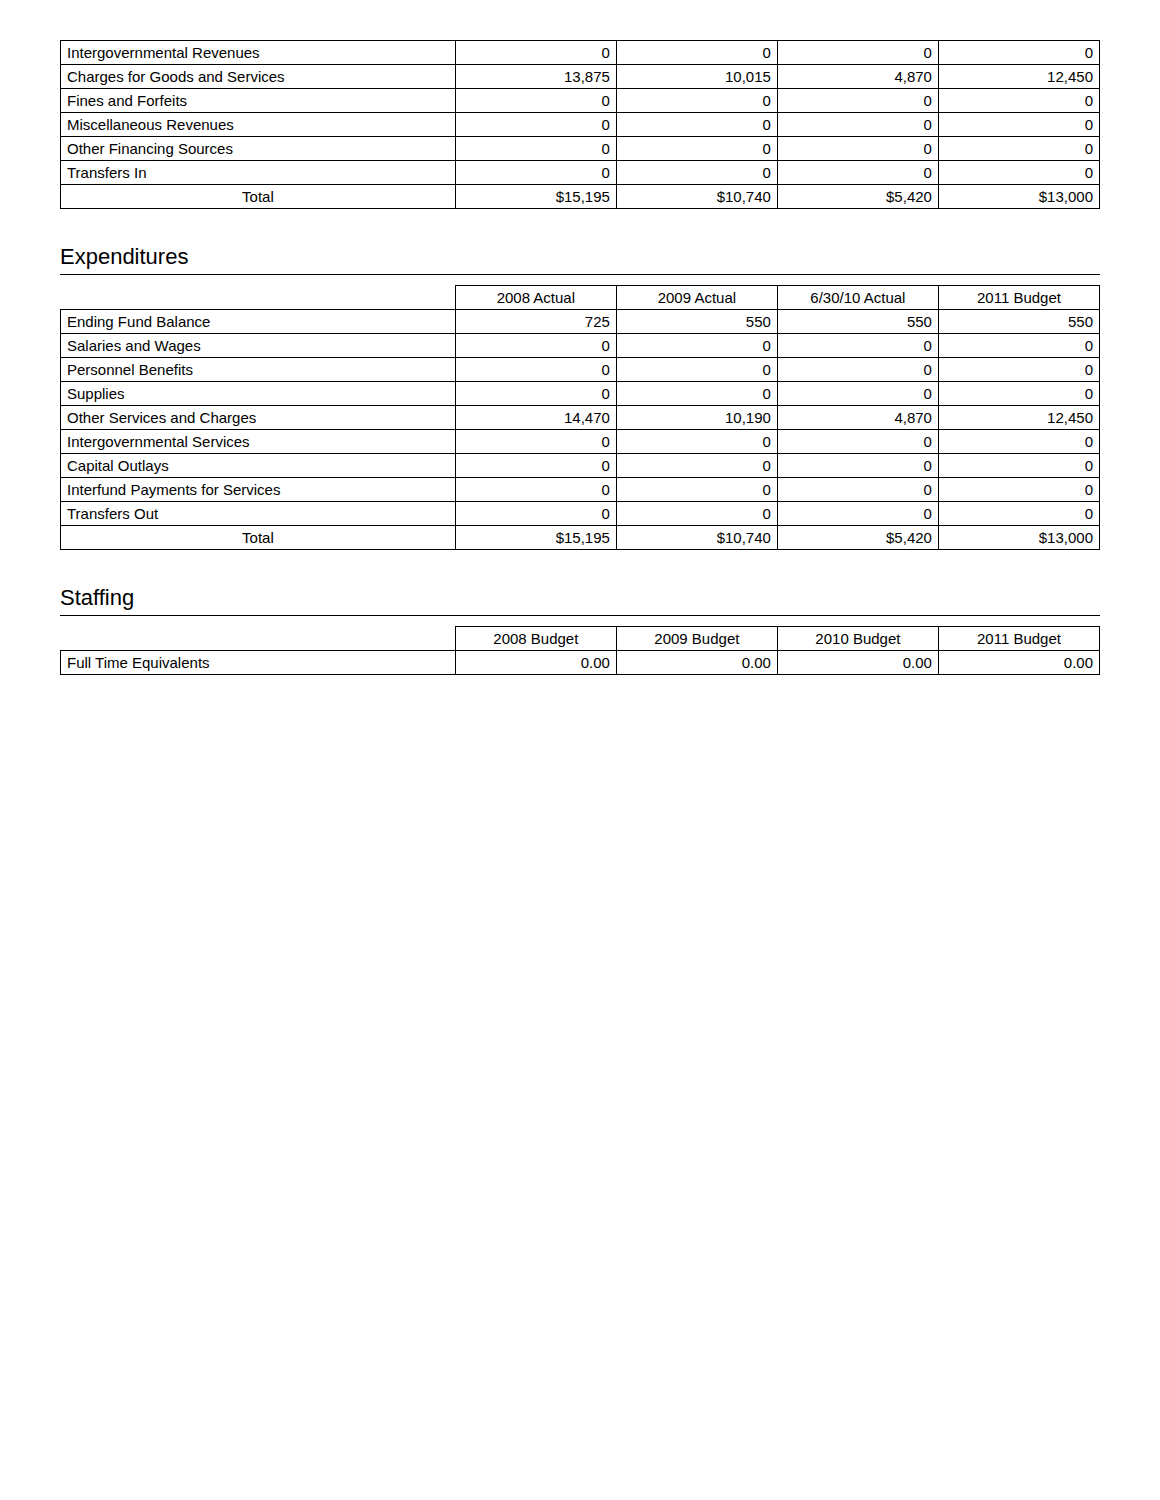| Intergovernmental Revenues | 0 | 0 | 0 | 0 |
| Charges for Goods and Services | 13,875 | 10,015 | 4,870 | 12,450 |
| Fines and Forfeits | 0 | 0 | 0 | 0 |
| Miscellaneous Revenues | 0 | 0 | 0 | 0 |
| Other Financing Sources | 0 | 0 | 0 | 0 |
| Transfers In | 0 | 0 | 0 | 0 |
| Total | $15,195 | $10,740 | $5,420 | $13,000 |
Expenditures
| | 2008 Actual | 2009 Actual | 6/30/10 Actual | 2011 Budget |
| --- | --- | --- | --- | --- |
| Ending Fund Balance | 725 | 550 | 550 | 550 |
| Salaries and Wages | 0 | 0 | 0 | 0 |
| Personnel Benefits | 0 | 0 | 0 | 0 |
| Supplies | 0 | 0 | 0 | 0 |
| Other Services and Charges | 14,470 | 10,190 | 4,870 | 12,450 |
| Intergovernmental Services | 0 | 0 | 0 | 0 |
| Capital Outlays | 0 | 0 | 0 | 0 |
| Interfund Payments for Services | 0 | 0 | 0 | 0 |
| Transfers Out | 0 | 0 | 0 | 0 |
| Total | $15,195 | $10,740 | $5,420 | $13,000 |
Staffing
| | 2008 Budget | 2009 Budget | 2010 Budget | 2011 Budget |
| --- | --- | --- | --- | --- |
| Full Time Equivalents | 0.00 | 0.00 | 0.00 | 0.00 |